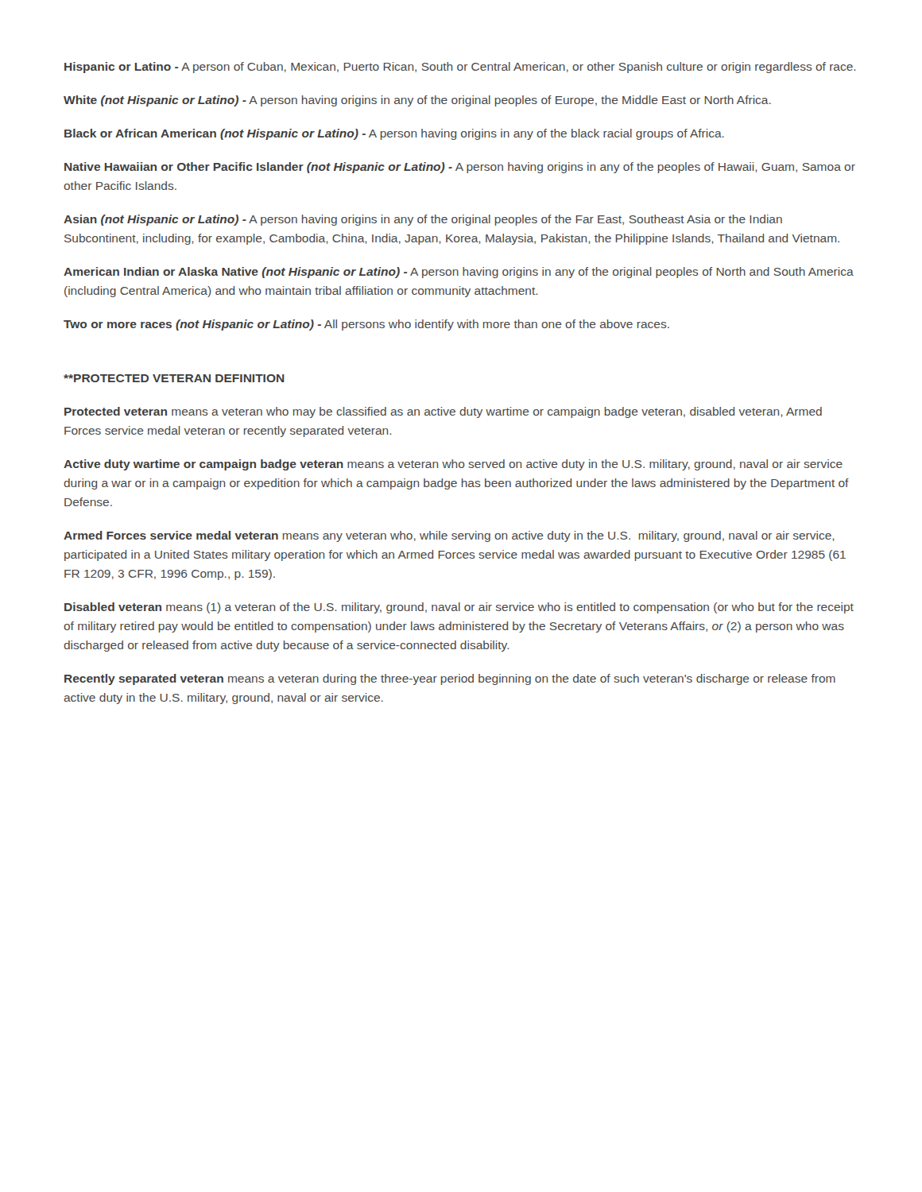Hispanic or Latino - A person of Cuban, Mexican, Puerto Rican, South or Central American, or other Spanish culture or origin regardless of race.
White (not Hispanic or Latino) - A person having origins in any of the original peoples of Europe, the Middle East or North Africa.
Black or African American (not Hispanic or Latino) - A person having origins in any of the black racial groups of Africa.
Native Hawaiian or Other Pacific Islander (not Hispanic or Latino) - A person having origins in any of the peoples of Hawaii, Guam, Samoa or other Pacific Islands.
Asian (not Hispanic or Latino) - A person having origins in any of the original peoples of the Far East, Southeast Asia or the Indian Subcontinent, including, for example, Cambodia, China, India, Japan, Korea, Malaysia, Pakistan, the Philippine Islands, Thailand and Vietnam.
American Indian or Alaska Native (not Hispanic or Latino) - A person having origins in any of the original peoples of North and South America (including Central America) and who maintain tribal affiliation or community attachment.
Two or more races (not Hispanic or Latino) - All persons who identify with more than one of the above races.
**PROTECTED VETERAN DEFINITION
Protected veteran means a veteran who may be classified as an active duty wartime or campaign badge veteran, disabled veteran, Armed Forces service medal veteran or recently separated veteran.
Active duty wartime or campaign badge veteran means a veteran who served on active duty in the U.S. military, ground, naval or air service during a war or in a campaign or expedition for which a campaign badge has been authorized under the laws administered by the Department of Defense.
Armed Forces service medal veteran means any veteran who, while serving on active duty in the U.S. military, ground, naval or air service, participated in a United States military operation for which an Armed Forces service medal was awarded pursuant to Executive Order 12985 (61 FR 1209, 3 CFR, 1996 Comp., p. 159).
Disabled veteran means (1) a veteran of the U.S. military, ground, naval or air service who is entitled to compensation (or who but for the receipt of military retired pay would be entitled to compensation) under laws administered by the Secretary of Veterans Affairs, or (2) a person who was discharged or released from active duty because of a service-connected disability.
Recently separated veteran means a veteran during the three-year period beginning on the date of such veteran's discharge or release from active duty in the U.S. military, ground, naval or air service.